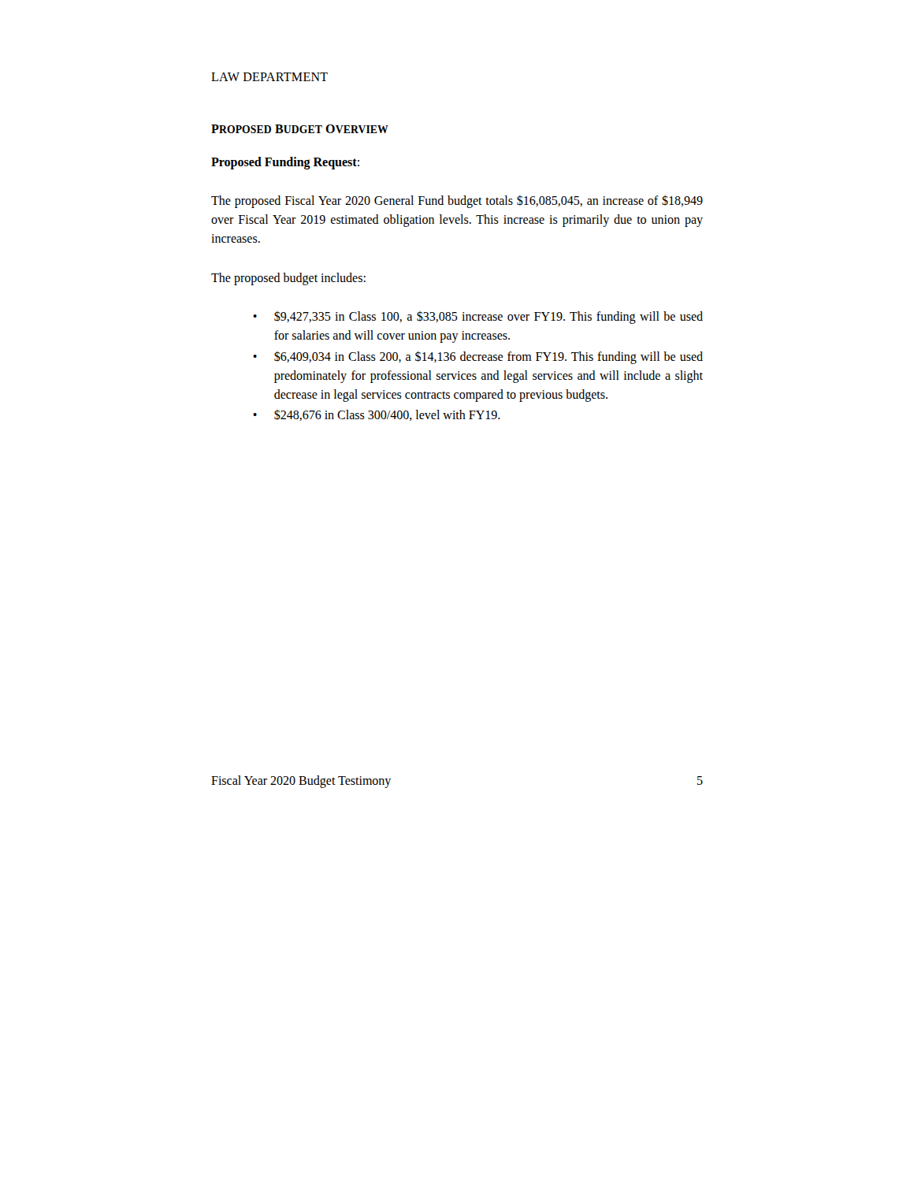LAW DEPARTMENT
PROPOSED BUDGET OVERVIEW
Proposed Funding Request
:
The proposed Fiscal Year 2020 General Fund budget totals $16,085,045, an increase of $18,949 over Fiscal Year 2019 estimated obligation levels. This increase is primarily due to union pay increases.
The proposed budget includes:
$9,427,335 in Class 100, a $33,085 increase over FY19. This funding will be used for salaries and will cover union pay increases.
$6,409,034 in Class 200, a $14,136 decrease from FY19. This funding will be used predominately for professional services and legal services and will include a slight decrease in legal services contracts compared to previous budgets.
$248,676 in Class 300/400, level with FY19.
Fiscal Year 2020 Budget Testimony 5